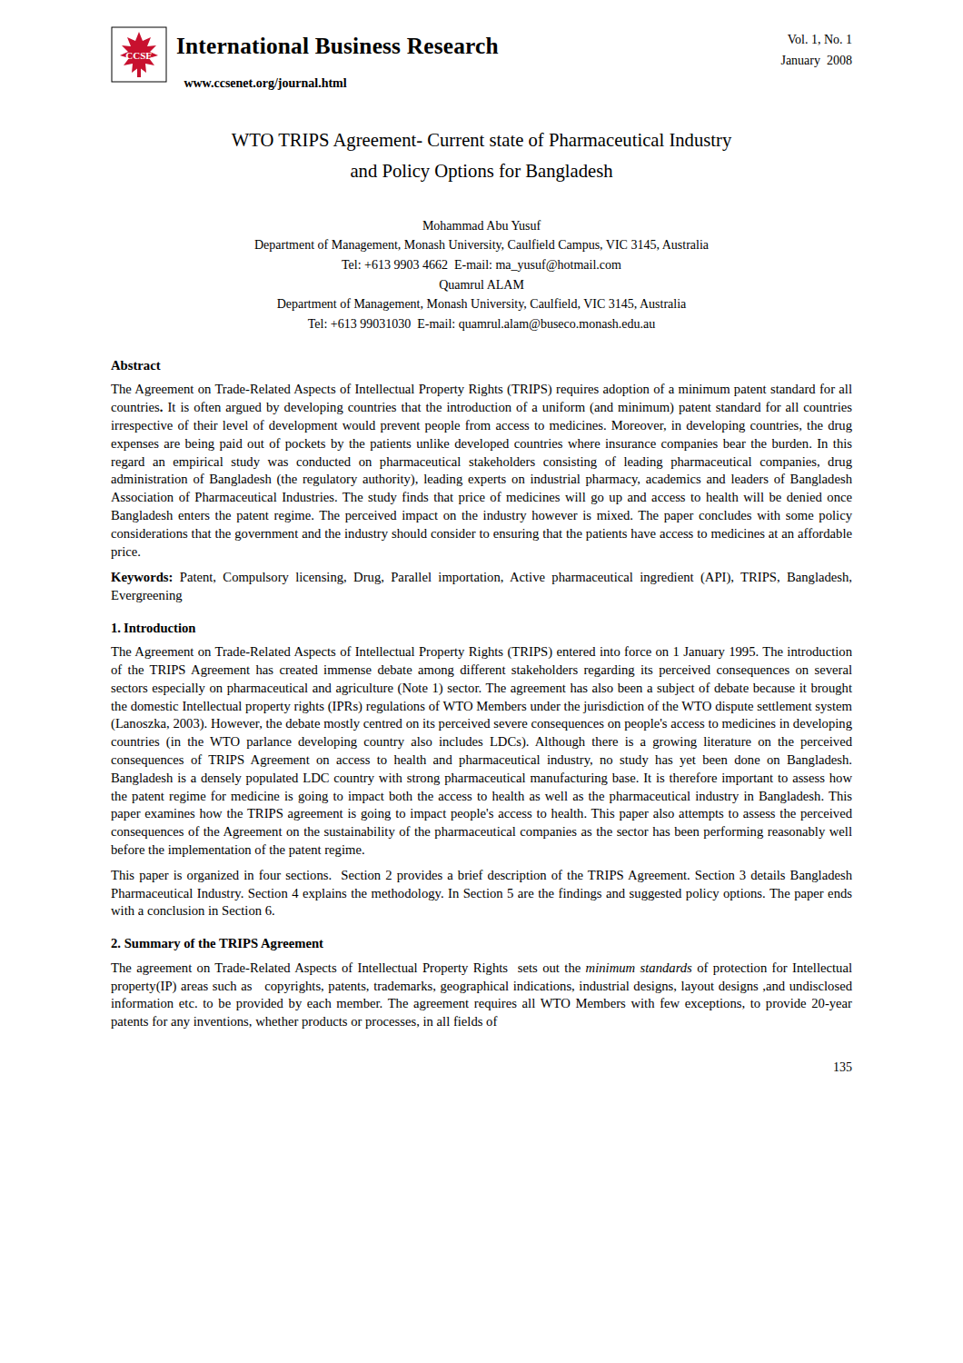CCSE
International Business Research
www.ccsenet.org/journal.html
Vol. 1, No. 1
January 2008
WTO TRIPS Agreement- Current state of Pharmaceutical Industry
and Policy Options for Bangladesh
Mohammad Abu Yusuf Department of Management, Monash University, Caulfield Campus, VIC 3145, Australia Tel: +613 9903 4662 E-mail: ma_yusuf@hotmail.com Quamrul ALAM Department of Management, Monash University, Caulfield, VIC 3145, Australia Tel: +613 99031030 E-mail: quamrul.alam@buseco.monash.edu.au
Abstract
The Agreement on Trade-Related Aspects of Intellectual Property Rights (TRIPS) requires adoption of a minimum patent standard for all countries. It is often argued by developing countries that the introduction of a uniform (and minimum) patent standard for all countries irrespective of their level of development would prevent people from access to medicines. Moreover, in developing countries, the drug expenses are being paid out of pockets by the patients unlike developed countries where insurance companies bear the burden. In this regard an empirical study was conducted on pharmaceutical stakeholders consisting of leading pharmaceutical companies, drug administration of Bangladesh (the regulatory authority), leading experts on industrial pharmacy, academics and leaders of Bangladesh Association of Pharmaceutical Industries. The study finds that price of medicines will go up and access to health will be denied once Bangladesh enters the patent regime. The perceived impact on the industry however is mixed. The paper concludes with some policy considerations that the government and the industry should consider to ensuring that the patients have access to medicines at an affordable price.
Keywords: Patent, Compulsory licensing, Drug, Parallel importation, Active pharmaceutical ingredient (API), TRIPS, Bangladesh, Evergreening
1. Introduction
The Agreement on Trade-Related Aspects of Intellectual Property Rights (TRIPS) entered into force on 1 January 1995. The introduction of the TRIPS Agreement has created immense debate among different stakeholders regarding its perceived consequences on several sectors especially on pharmaceutical and agriculture (Note 1) sector. The agreement has also been a subject of debate because it brought the domestic Intellectual property rights (IPRs) regulations of WTO Members under the jurisdiction of the WTO dispute settlement system (Lanoszka, 2003). However, the debate mostly centred on its perceived severe consequences on people's access to medicines in developing countries (in the WTO parlance developing country also includes LDCs). Although there is a growing literature on the perceived consequences of TRIPS Agreement on access to health and pharmaceutical industry, no study has yet been done on Bangladesh. Bangladesh is a densely populated LDC country with strong pharmaceutical manufacturing base. It is therefore important to assess how the patent regime for medicine is going to impact both the access to health as well as the pharmaceutical industry in Bangladesh. This paper examines how the TRIPS agreement is going to impact people's access to health. This paper also attempts to assess the perceived consequences of the Agreement on the sustainability of the pharmaceutical companies as the sector has been performing reasonably well before the implementation of the patent regime.
This paper is organized in four sections. Section 2 provides a brief description of the TRIPS Agreement. Section 3 details Bangladesh Pharmaceutical Industry. Section 4 explains the methodology. In Section 5 are the findings and suggested policy options. The paper ends with a conclusion in Section 6.
2. Summary of the TRIPS Agreement
The agreement on Trade-Related Aspects of Intellectual Property Rights sets out the minimum standards of protection for Intellectual property(IP) areas such as copyrights, patents, trademarks, geographical indications, industrial designs, layout designs ,and undisclosed information etc. to be provided by each member. The agreement requires all WTO Members with few exceptions, to provide 20-year patents for any inventions, whether products or processes, in all fields of
135